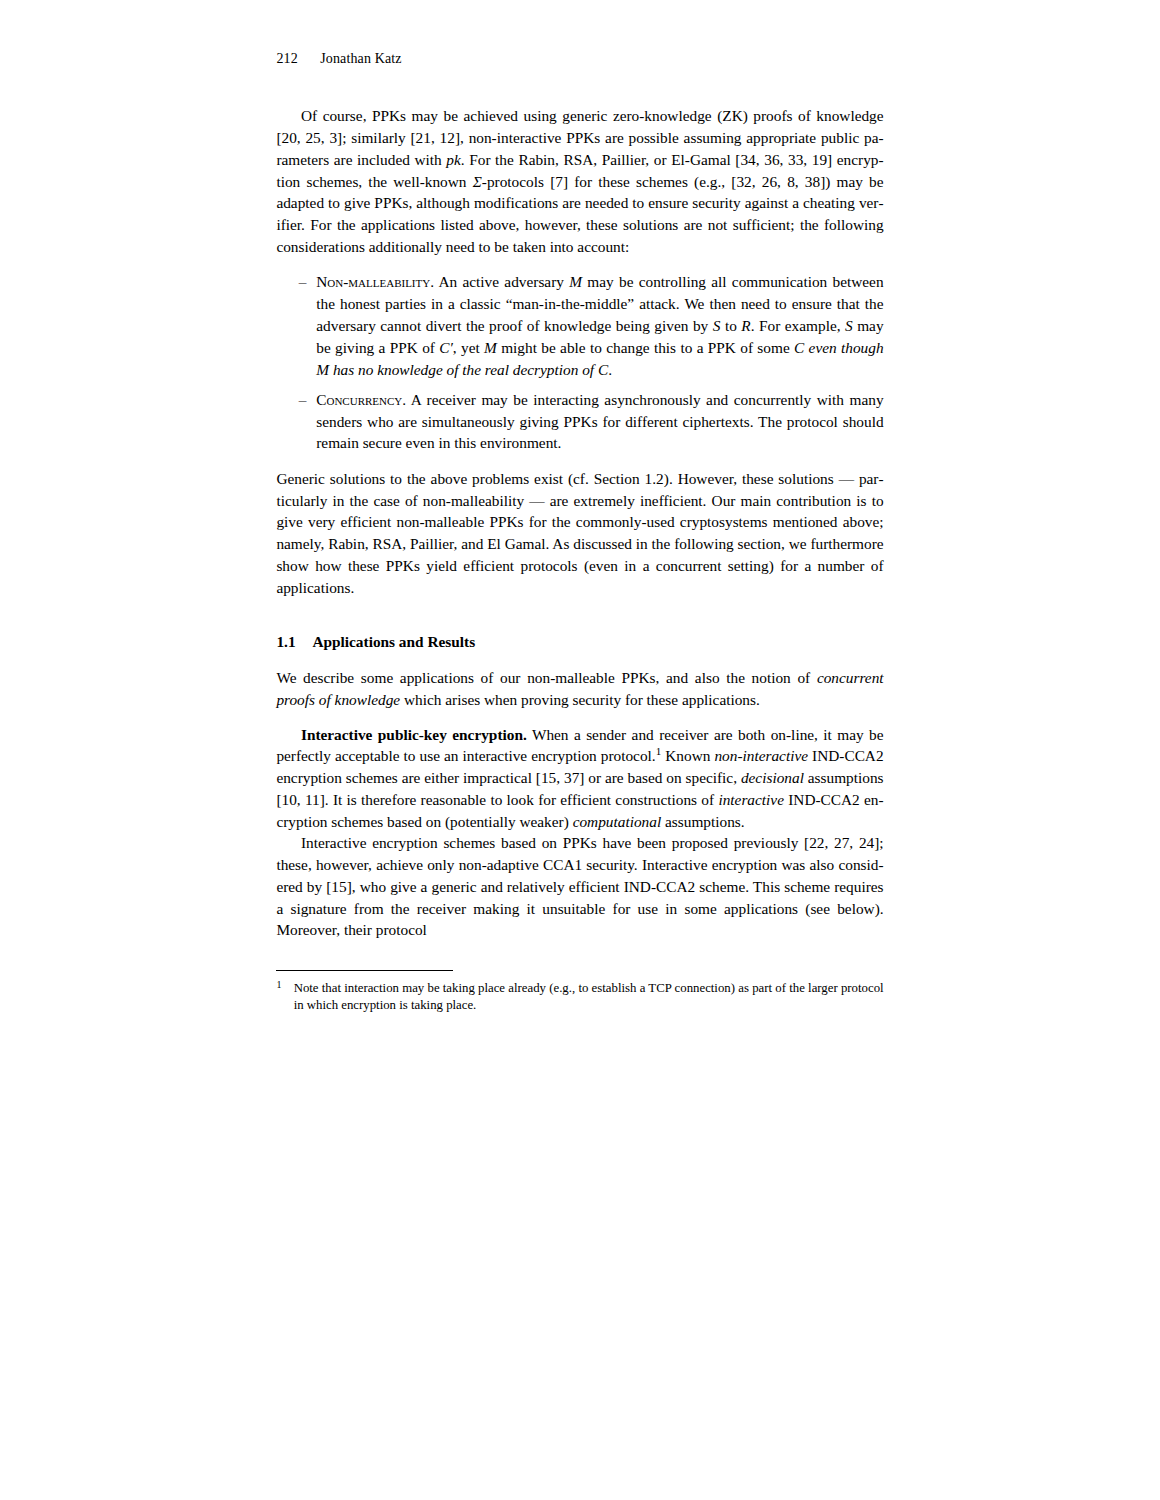212 Jonathan Katz
Of course, PPKs may be achieved using generic zero-knowledge (ZK) proofs of knowledge [20, 25, 3]; similarly [21, 12], non-interactive PPKs are possible assuming appropriate public parameters are included with pk. For the Rabin, RSA, Paillier, or El-Gamal [34, 36, 33, 19] encryption schemes, the well-known Σ-protocols [7] for these schemes (e.g., [32, 26, 8, 38]) may be adapted to give PPKs, although modifications are needed to ensure security against a cheating verifier. For the applications listed above, however, these solutions are not sufficient; the following considerations additionally need to be taken into account:
Non-malleability. An active adversary M may be controlling all communication between the honest parties in a classic “man-in-the-middle” attack. We then need to ensure that the adversary cannot divert the proof of knowledge being given by S to R. For example, S may be giving a PPK of C′, yet M might be able to change this to a PPK of some C even though M has no knowledge of the real decryption of C.
Concurrency. A receiver may be interacting asynchronously and concurrently with many senders who are simultaneously giving PPKs for different ciphertexts. The protocol should remain secure even in this environment.
Generic solutions to the above problems exist (cf. Section 1.2). However, these solutions — particularly in the case of non-malleability — are extremely inefficient. Our main contribution is to give very efficient non-malleable PPKs for the commonly-used cryptosystems mentioned above; namely, Rabin, RSA, Paillier, and El Gamal. As discussed in the following section, we furthermore show how these PPKs yield efficient protocols (even in a concurrent setting) for a number of applications.
1.1 Applications and Results
We describe some applications of our non-malleable PPKs, and also the notion of concurrent proofs of knowledge which arises when proving security for these applications.
Interactive public-key encryption. When a sender and receiver are both on-line, it may be perfectly acceptable to use an interactive encryption protocol.1 Known non-interactive IND-CCA2 encryption schemes are either impractical [15, 37] or are based on specific, decisional assumptions [10, 11]. It is therefore reasonable to look for efficient constructions of interactive IND-CCA2 encryption schemes based on (potentially weaker) computational assumptions.
Interactive encryption schemes based on PPKs have been proposed previously [22, 27, 24]; these, however, achieve only non-adaptive CCA1 security. Interactive encryption was also considered by [15], who give a generic and relatively efficient IND-CCA2 scheme. This scheme requires a signature from the receiver making it unsuitable for use in some applications (see below). Moreover, their protocol
1 Note that interaction may be taking place already (e.g., to establish a TCP connection) as part of the larger protocol in which encryption is taking place.